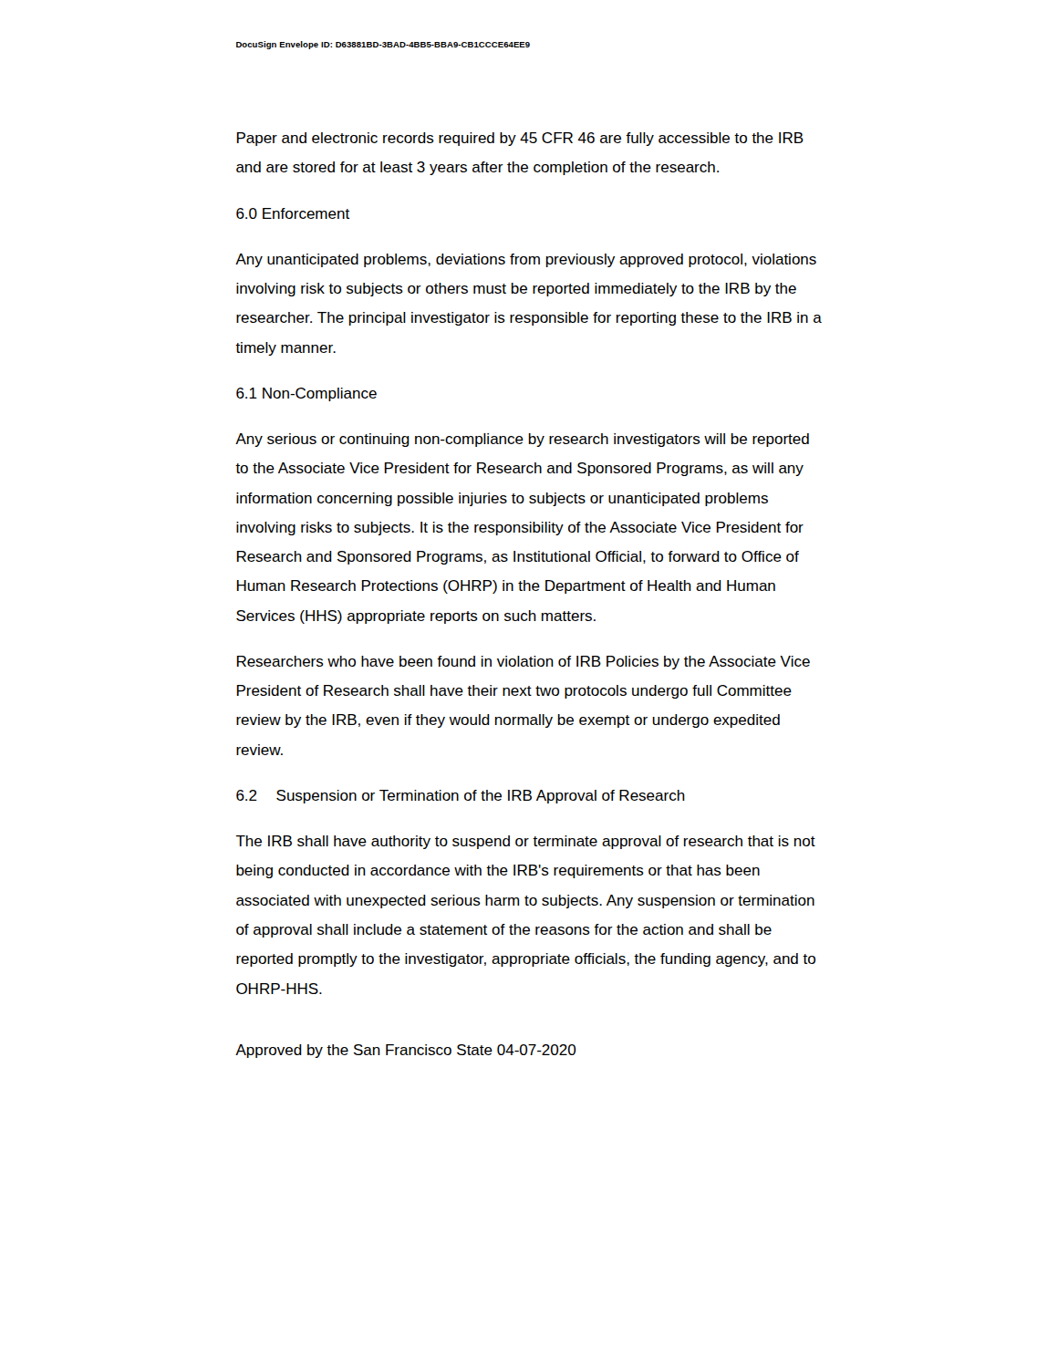DocuSign Envelope ID: D63881BD-3BAD-4BB5-BBA9-CB1CCCE64EE9
Paper and electronic records required by 45 CFR 46 are fully accessible to the IRB and are stored for at least 3 years after the completion of the research.
6.0 Enforcement
Any unanticipated problems, deviations from previously approved protocol, violations involving risk to subjects or others must be reported immediately to the IRB by the researcher. The principal investigator is responsible for reporting these to the IRB in a timely manner.
6.1 Non-Compliance
Any serious or continuing non-compliance by research investigators will be reported to the Associate Vice President for Research and Sponsored Programs, as will any information concerning possible injuries to subjects or unanticipated problems involving risks to subjects. It is the responsibility of the Associate Vice President for Research and Sponsored Programs, as Institutional Official, to forward to Office of Human Research Protections (OHRP) in the Department of Health and Human Services (HHS) appropriate reports on such matters.
Researchers who have been found in violation of IRB Policies by the Associate Vice President of Research shall have their next two protocols undergo full Committee review by the IRB, even if they would normally be exempt or undergo expedited review.
6.2 Suspension or Termination of the IRB Approval of Research
The IRB shall have authority to suspend or terminate approval of research that is not being conducted in accordance with the IRB's requirements or that has been associated with unexpected serious harm to subjects. Any suspension or termination of approval shall include a statement of the reasons for the action and shall be reported promptly to the investigator, appropriate officials, the funding agency, and to OHRP-HHS.
Approved by the San Francisco State 04-07-2020